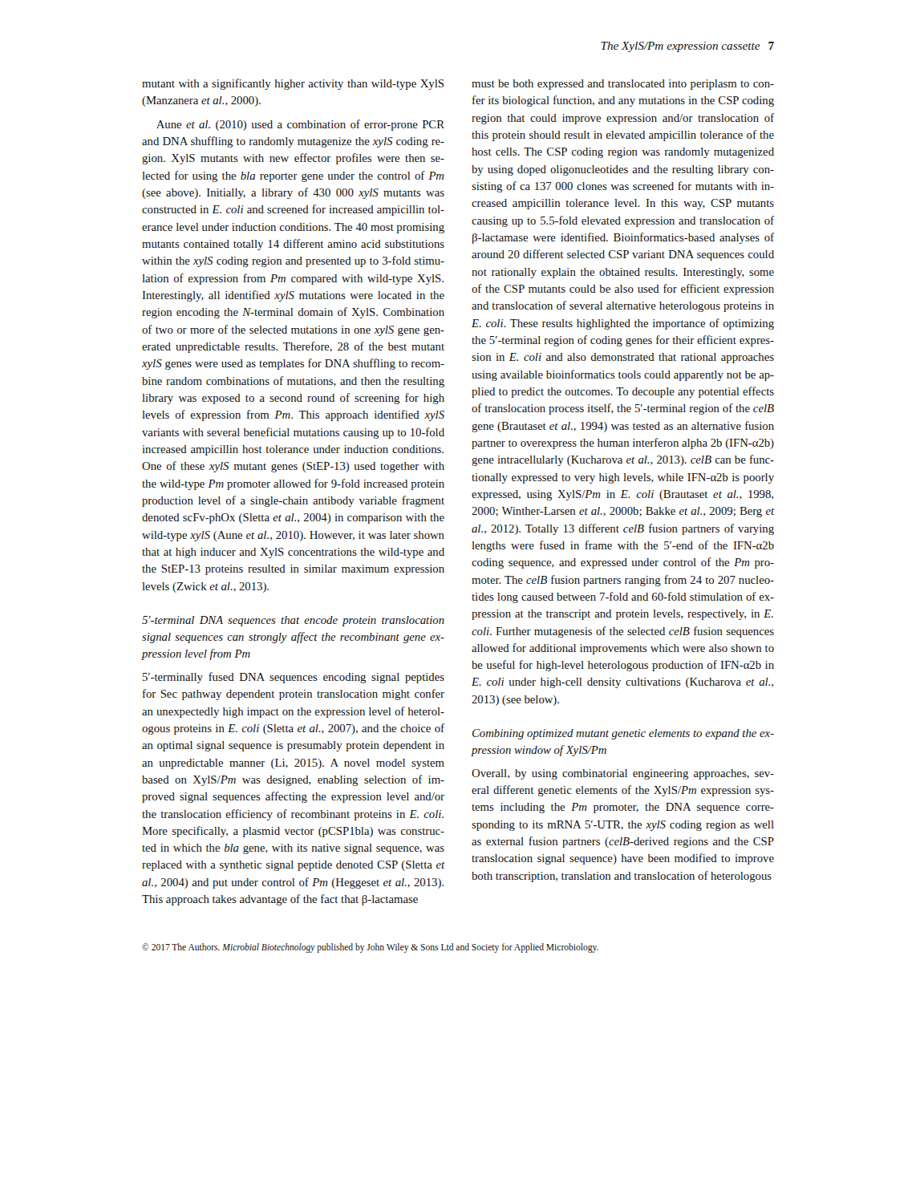The XylS/Pm expression cassette 7
mutant with a significantly higher activity than wild-type XylS (Manzanera et al., 2000).
Aune et al. (2010) used a combination of error-prone PCR and DNA shuffling to randomly mutagenize the xylS coding region. XylS mutants with new effector profiles were then selected for using the bla reporter gene under the control of Pm (see above). Initially, a library of 430 000 xylS mutants was constructed in E. coli and screened for increased ampicillin tolerance level under induction conditions. The 40 most promising mutants contained totally 14 different amino acid substitutions within the xylS coding region and presented up to 3-fold stimulation of expression from Pm compared with wild-type XylS. Interestingly, all identified xylS mutations were located in the region encoding the N-terminal domain of XylS. Combination of two or more of the selected mutations in one xylS gene generated unpredictable results. Therefore, 28 of the best mutant xylS genes were used as templates for DNA shuffling to recombine random combinations of mutations, and then the resulting library was exposed to a second round of screening for high levels of expression from Pm. This approach identified xylS variants with several beneficial mutations causing up to 10-fold increased ampicillin host tolerance under induction conditions. One of these xylS mutant genes (StEP-13) used together with the wild-type Pm promoter allowed for 9-fold increased protein production level of a single-chain antibody variable fragment denoted scFv-phOx (Sletta et al., 2004) in comparison with the wild-type xylS (Aune et al., 2010). However, it was later shown that at high inducer and XylS concentrations the wild-type and the StEP-13 proteins resulted in similar maximum expression levels (Zwick et al., 2013).
5′-terminal DNA sequences that encode protein translocation signal sequences can strongly affect the recombinant gene expression level from Pm
5′-terminally fused DNA sequences encoding signal peptides for Sec pathway dependent protein translocation might confer an unexpectedly high impact on the expression level of heterologous proteins in E. coli (Sletta et al., 2007), and the choice of an optimal signal sequence is presumably protein dependent in an unpredictable manner (Li, 2015). A novel model system based on XylS/Pm was designed, enabling selection of improved signal sequences affecting the expression level and/or the translocation efficiency of recombinant proteins in E. coli. More specifically, a plasmid vector (pCSP1bla) was constructed in which the bla gene, with its native signal sequence, was replaced with a synthetic signal peptide denoted CSP (Sletta et al., 2004) and put under control of Pm (Heggeset et al., 2013). This approach takes advantage of the fact that β-lactamase
must be both expressed and translocated into periplasm to confer its biological function, and any mutations in the CSP coding region that could improve expression and/or translocation of this protein should result in elevated ampicillin tolerance of the host cells. The CSP coding region was randomly mutagenized by using doped oligonucleotides and the resulting library consisting of ca 137 000 clones was screened for mutants with increased ampicillin tolerance level. In this way, CSP mutants causing up to 5.5-fold elevated expression and translocation of β-lactamase were identified. Bioinformatics-based analyses of around 20 different selected CSP variant DNA sequences could not rationally explain the obtained results. Interestingly, some of the CSP mutants could be also used for efficient expression and translocation of several alternative heterologous proteins in E. coli. These results highlighted the importance of optimizing the 5′-terminal region of coding genes for their efficient expression in E. coli and also demonstrated that rational approaches using available bioinformatics tools could apparently not be applied to predict the outcomes. To decouple any potential effects of translocation process itself, the 5′-terminal region of the celB gene (Brautaset et al., 1994) was tested as an alternative fusion partner to overexpress the human interferon alpha 2b (IFN-α2b) gene intracellularly (Kucharova et al., 2013). celB can be functionally expressed to very high levels, while IFN-α2b is poorly expressed, using XylS/Pm in E. coli (Brautaset et al., 1998, 2000; Winther-Larsen et al., 2000b; Bakke et al., 2009; Berg et al., 2012). Totally 13 different celB fusion partners of varying lengths were fused in frame with the 5′-end of the IFN-α2b coding sequence, and expressed under control of the Pm promoter. The celB fusion partners ranging from 24 to 207 nucleotides long caused between 7-fold and 60-fold stimulation of expression at the transcript and protein levels, respectively, in E. coli. Further mutagenesis of the selected celB fusion sequences allowed for additional improvements which were also shown to be useful for high-level heterologous production of IFN-α2b in E. coli under high-cell density cultivations (Kucharova et al., 2013) (see below).
Combining optimized mutant genetic elements to expand the expression window of XylS/Pm
Overall, by using combinatorial engineering approaches, several different genetic elements of the XylS/Pm expression systems including the Pm promoter, the DNA sequence corresponding to its mRNA 5′-UTR, the xylS coding region as well as external fusion partners (celB-derived regions and the CSP translocation signal sequence) have been modified to improve both transcription, translation and translocation of heterologous
© 2017 The Authors. Microbial Biotechnology published by John Wiley & Sons Ltd and Society for Applied Microbiology.